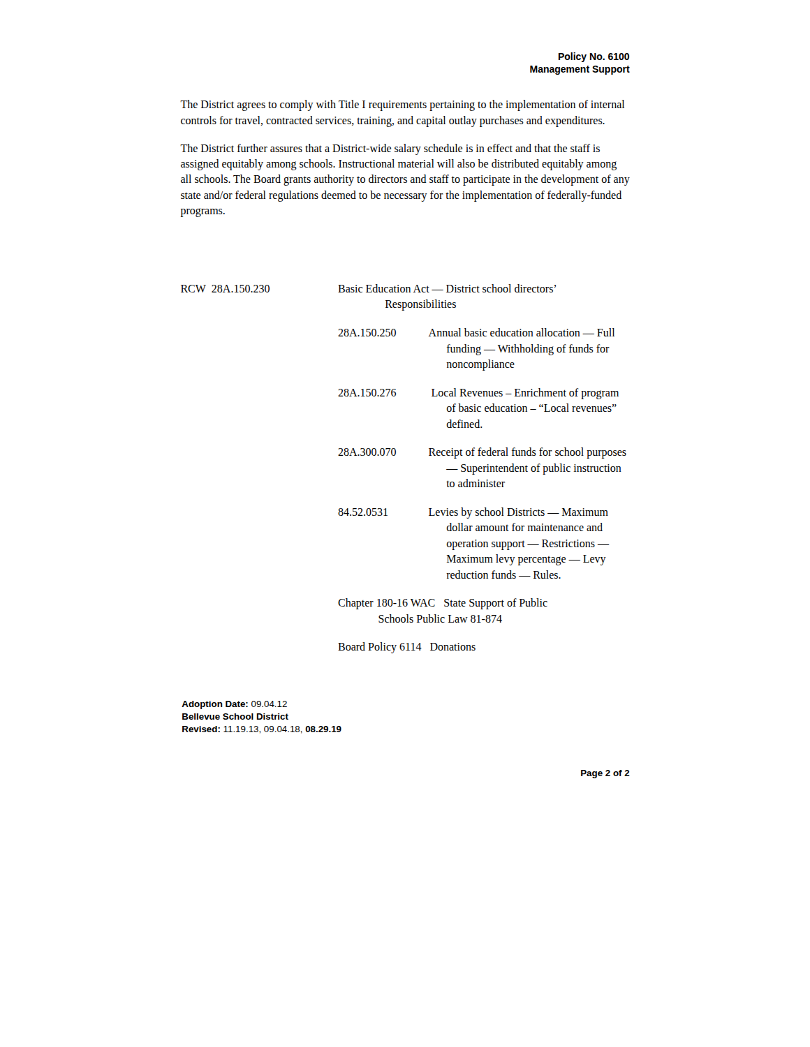Policy No. 6100
Management Support
The District agrees to comply with Title I requirements pertaining to the implementation of internal controls for travel, contracted services, training, and capital outlay purchases and expenditures.
The District further assures that a District-wide salary schedule is in effect and that the staff is assigned equitably among schools. Instructional material will also be distributed equitably among all schools. The Board grants authority to directors and staff to participate in the development of any state and/or federal regulations deemed to be necessary for the implementation of federally-funded programs.
| RCW 28A.150.230 | Basic Education Act — District school directors’ Responsibilities |
| | 28A.150.250 | Annual basic education allocation — Full funding — Withholding of funds for noncompliance |
| | 28A.150.276 | Local Revenues – Enrichment of program of basic education – “Local revenues” defined. |
| | 28A.300.070 | Receipt of federal funds for school purposes — Superintendent of public instruction to administer |
| | 84.52.0531 | Levies by school Districts — Maximum dollar amount for maintenance and operation support — Restrictions — Maximum levy percentage — Levy reduction funds — Rules. |
| | Chapter 180-16 WAC State Support of Public Schools Public Law 81-874 |
| | Board Policy 6114 Donations |
Adoption Date: 09.04.12
Bellevue School District
Revised: 11.19.13, 09.04.18, 08.29.19
Page 2 of 2